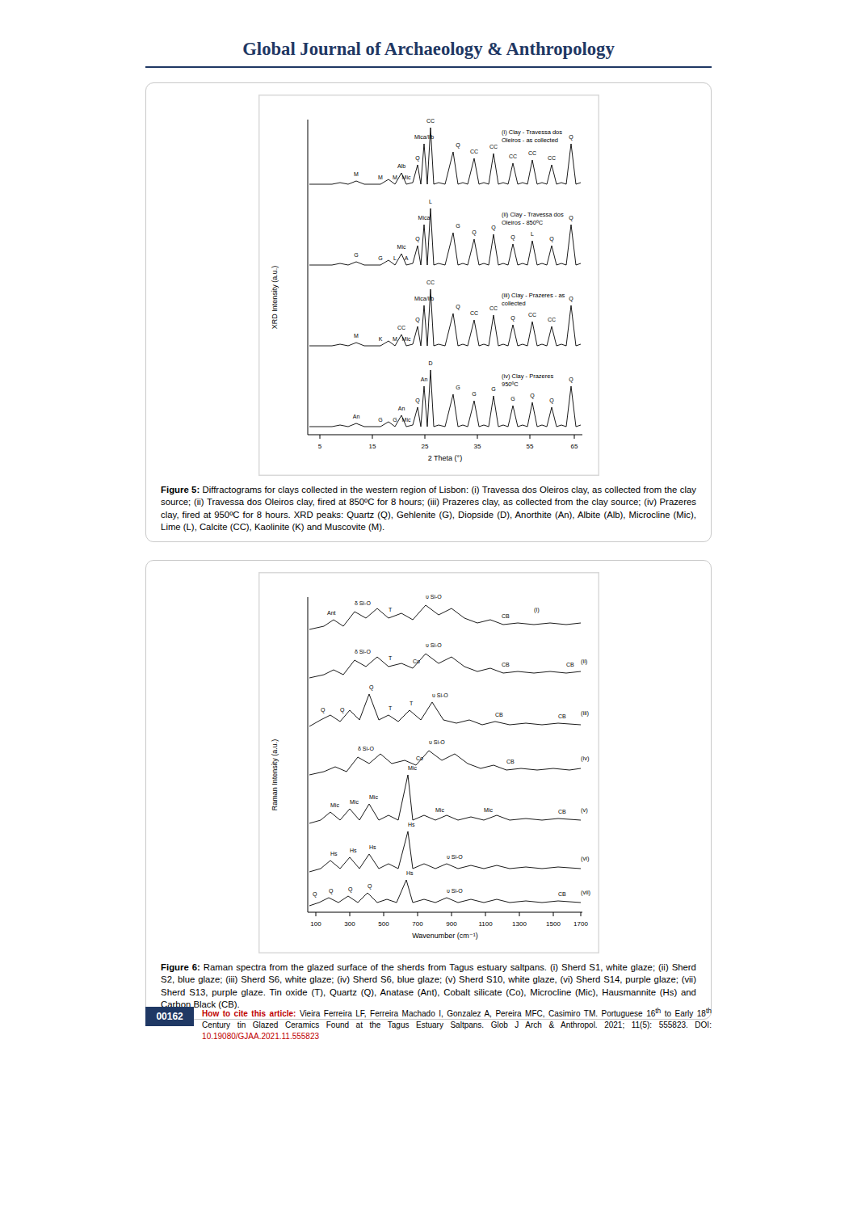Global Journal of Archaeology & Anthropology
XRD Intensity (a.u.) 2 Theta (°) 5 15 25 35 55 65 (i) Clay - Travessa dos Oleiros - as collected QCCQ CCCCCC CCCCQ MMM AlbMic Mica/Ilb (ii) Clay - Travessa dos Oleiros - 850ºC QLG QQQ LQQ GGL MicA Mica (iii) Clay - Prazeres - as collected QCCQ CCCCQ CCCCQ MKM CCMic Mica/Ilb (iv) Clay - Prazeres 950ºC QDG GGG QQQ AnGG AnMic An
Figure 5: Diffractograms for clays collected in the western region of Lisbon: (i) Travessa dos Oleiros clay, as collected from the clay source; (ii) Travessa dos Oleiros clay, fired at 850ºC for 8 hours; (iii) Prazeres clay, as collected from the clay source; (iv) Prazeres clay, fired at 950ºC for 8 hours. XRD peaks: Quartz (Q), Gehlenite (G), Diopside (D), Anorthite (An), Albite (Alb), Microcline (Mic), Lime (L), Calcite (CC), Kaolinite (K) and Muscovite (M).
Raman Intensity (a.u.) Wavenumber (cm⁻¹) 100 300 500 700 900 1100 1300 1500 1700 Antδ Si-OT υ Si-OCB (i) δ Si-OTCo υ Si-OCBCB (ii) QQQ TTυ Si-O CBCB (iii) δ Si-OCo υ Si-OCB (iv) MicMicMic MicMicMic CB (v) HsHsHs Hsυ Si-O (vi) QQQ QHsυ Si-O CB (vii)
Figure 6: Raman spectra from the glazed surface of the sherds from Tagus estuary saltpans. (i) Sherd S1, white glaze; (ii) Sherd S2, blue glaze; (iii) Sherd S6, white glaze; (iv) Sherd S6, blue glaze; (v) Sherd S10, white glaze, (vi) Sherd S14, purple glaze; (vii) Sherd S13, purple glaze. Tin oxide (T), Quartz (Q), Anatase (Ant), Cobalt silicate (Co), Microcline (Mic), Hausmannite (Hs) and Carbon Black (CB).
00162
How to cite this article: Vieira Ferreira LF, Ferreira Machado I, Gonzalez A, Pereira MFC, Casimiro TM. Portuguese 16th to Early 18th Century tin Glazed Ceramics Found at the Tagus Estuary Saltpans. Glob J Arch & Anthropol. 2021; 11(5): 555823. DOI: 10.19080/GJAA.2021.11.555823